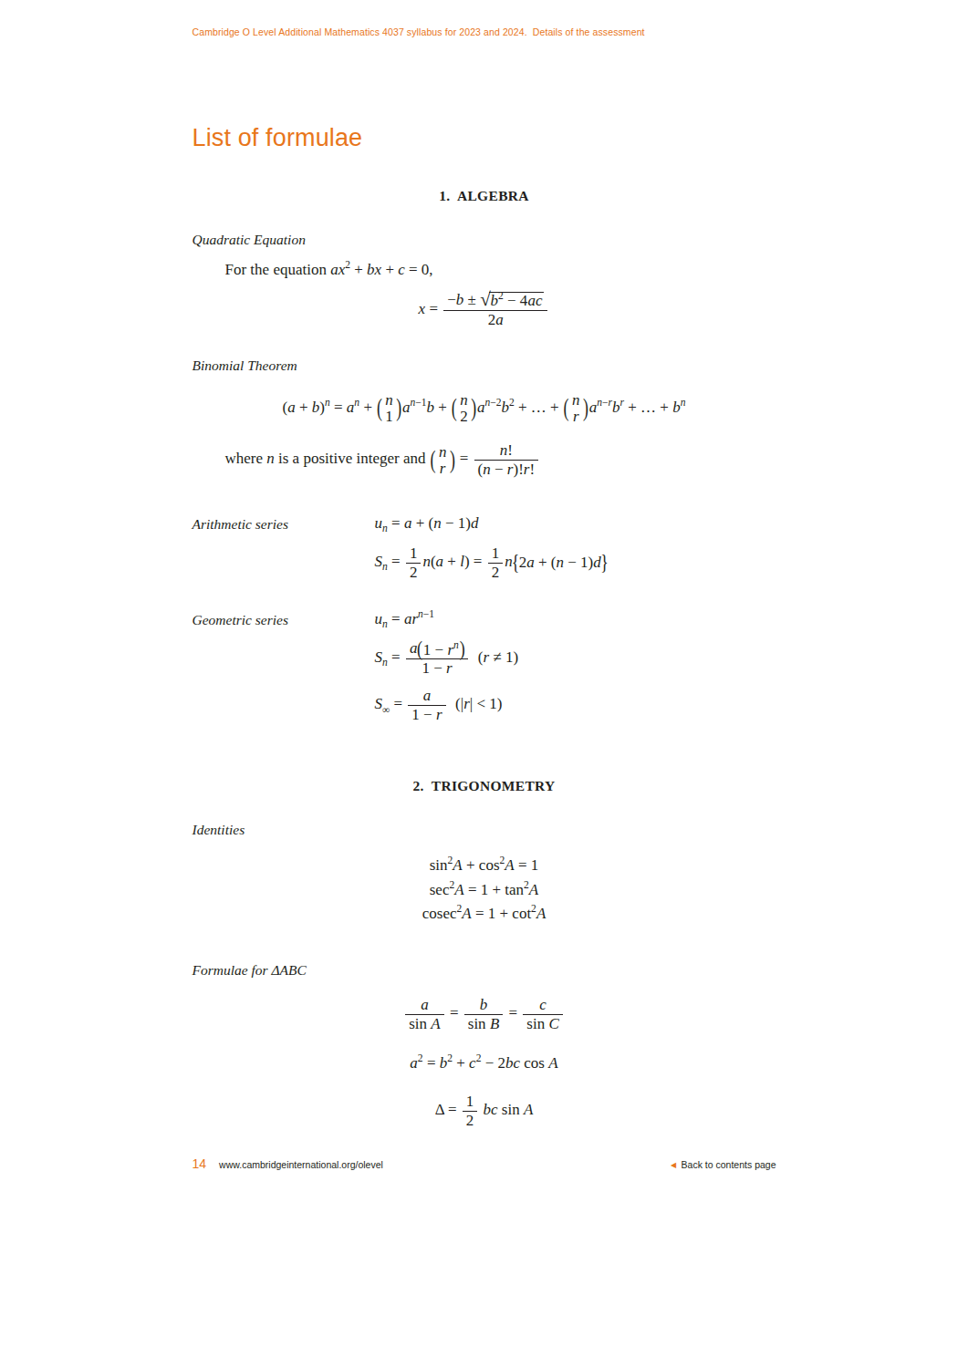Cambridge O Level Additional Mathematics 4037 syllabus for 2023 and 2024. Details of the assessment
List of formulae
1. ALGEBRA
Quadratic Equation
For the equation ax2 + bx + c = 0,
x = −b ± b2 − 4ac 2a
Binomial Theorem
(a + b)n = an + n 1 an−1b + n 2 an−2b2 + … + nr an−rbr + … + bn
where n is a positive integer and nr = n! (n − r)!r!
Arithmetic series
un = a + (n − 1)d
Sn = 12 n(a + l) = 12 n 2a + (n − 1)d
Geometric series
un = arn−1
Sn = a 1 − rn 1 − r (r ≠ 1)
S∞ = a 1 − r (|r| < 1)
2. TRIGONOMETRY
Identities
sin2A + cos2A = 1
sec2A = 1 + tan2A
cosec2A = 1 + cot2A
Formulae for ΔABC
asin A = bsin B = csin C
a2 = b2 + c2 − 2bc cos A
Δ = 12 bc sin A
14 www.cambridgeinternational.org/olevel
Back to contents page